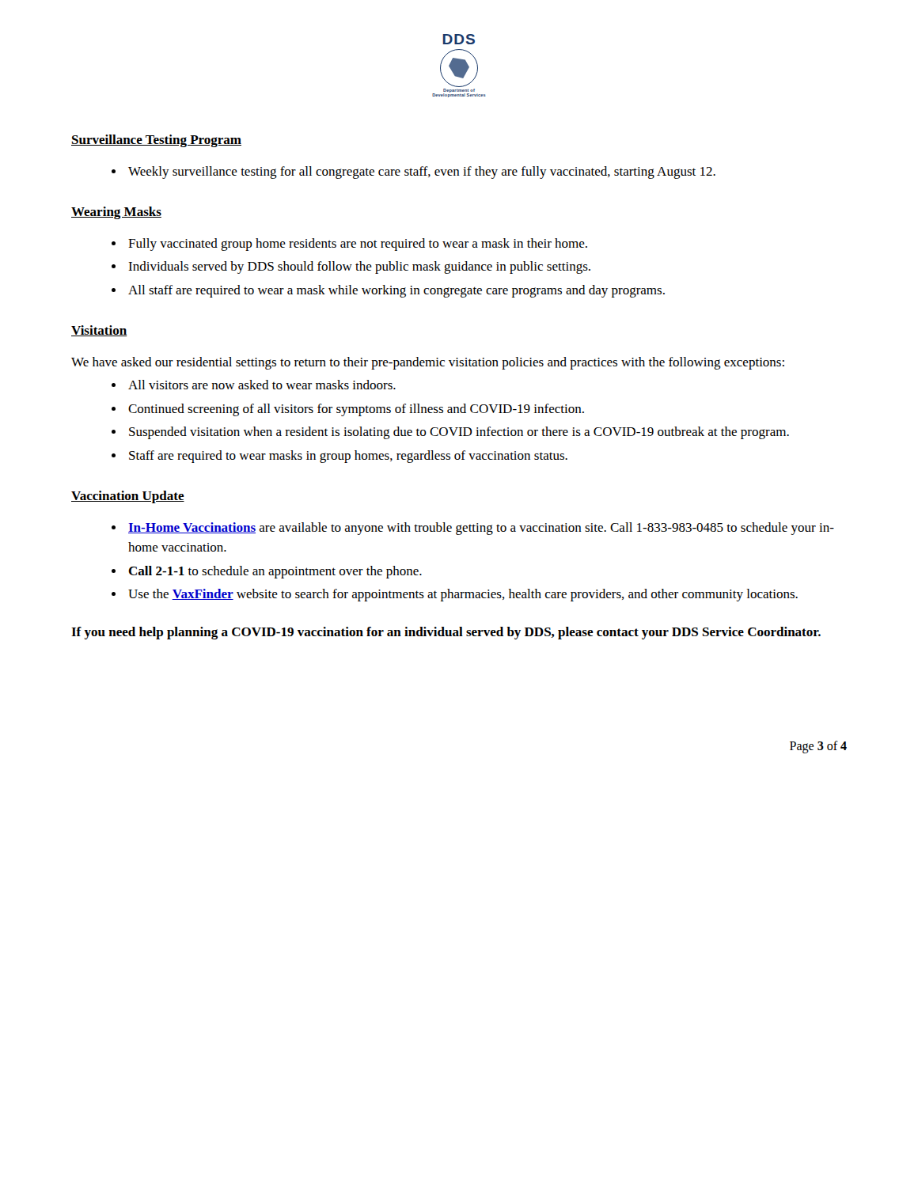DDS
Department of
Developmental Services
Surveillance Testing Program
Weekly surveillance testing for all congregate care staff, even if they are fully vaccinated, starting August 12.
Wearing Masks
Fully vaccinated group home residents are not required to wear a mask in their home.
Individuals served by DDS should follow the public mask guidance in public settings.
All staff are required to wear a mask while working in congregate care programs and day programs.
Visitation
We have asked our residential settings to return to their pre-pandemic visitation policies and practices with the following exceptions:
All visitors are now asked to wear masks indoors.
Continued screening of all visitors for symptoms of illness and COVID-19 infection.
Suspended visitation when a resident is isolating due to COVID infection or there is a COVID-19 outbreak at the program.
Staff are required to wear masks in group homes, regardless of vaccination status.
Vaccination Update
In-Home Vaccinations are available to anyone with trouble getting to a vaccination site. Call 1-833-983-0485 to schedule your in-home vaccination.
Call 2-1-1 to schedule an appointment over the phone.
Use the VaxFinder website to search for appointments at pharmacies, health care providers, and other community locations.
If you need help planning a COVID-19 vaccination for an individual served by DDS, please contact your DDS Service Coordinator.
Page 3 of 4